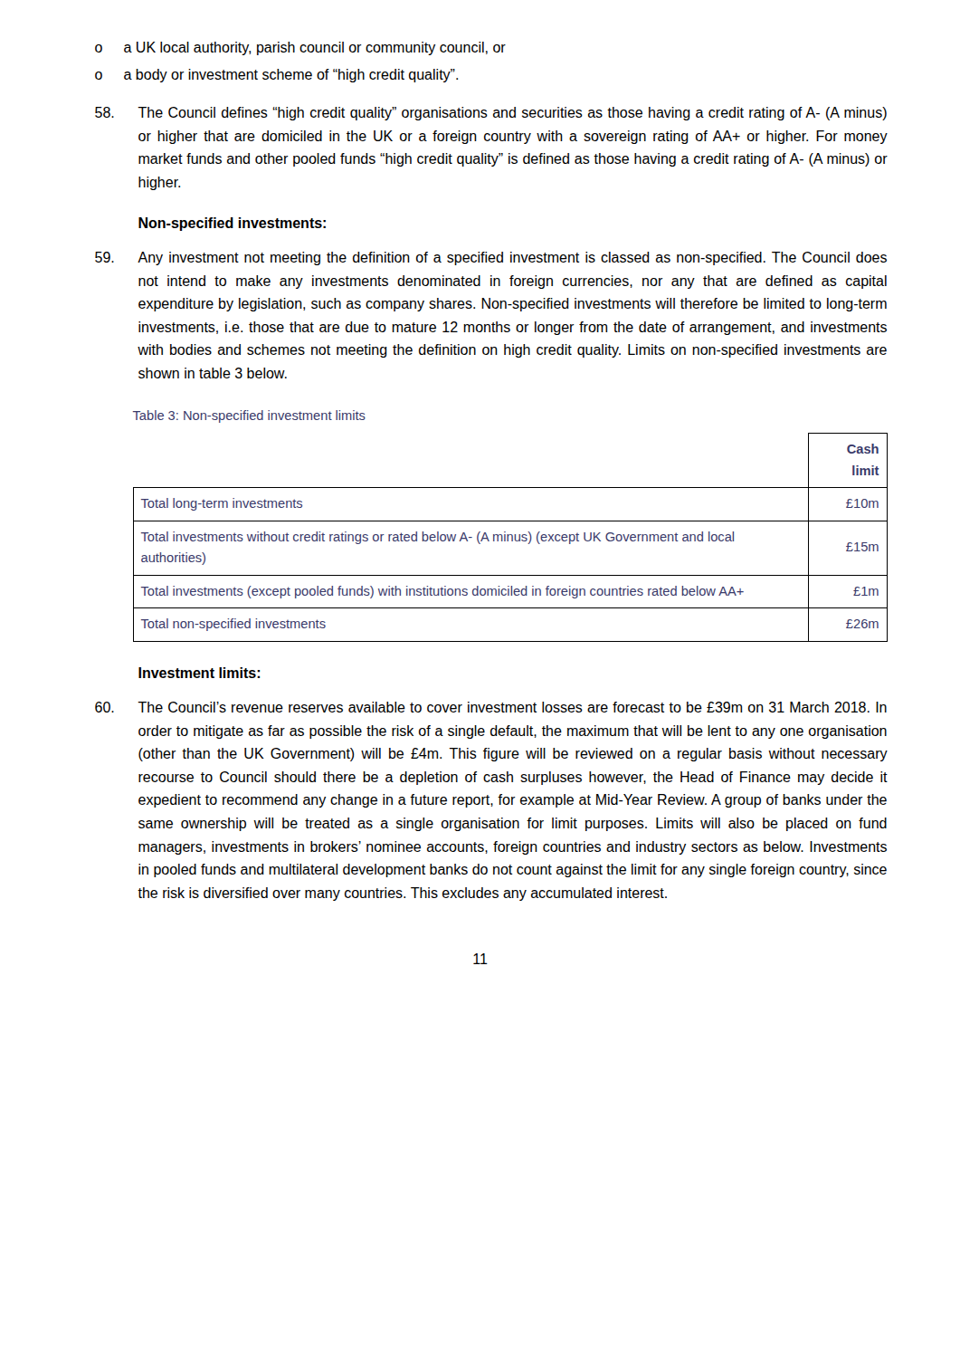a UK local authority, parish council or community council, or
a body or investment scheme of “high credit quality”.
58.
The Council defines “high credit quality” organisations and securities as those having a credit rating of A- (A minus) or higher that are domiciled in the UK or a foreign country with a sovereign rating of AA+ or higher. For money market funds and other pooled funds “high credit quality” is defined as those having a credit rating of A- (A minus) or higher.
Non-specified investments:
59.
Any investment not meeting the definition of a specified investment is classed as non-specified. The Council does not intend to make any investments denominated in foreign currencies, nor any that are defined as capital expenditure by legislation, such as company shares. Non-specified investments will therefore be limited to long-term investments, i.e. those that are due to mature 12 months or longer from the date of arrangement, and investments with bodies and schemes not meeting the definition on high credit quality. Limits on non-specified investments are shown in table 3 below.
Table 3: Non-specified investment limits
| | Cash limit |
| --- | --- |
| Total long-term investments | £10m |
| Total investments without credit ratings or rated below A- (A minus) (except UK Government and local authorities) | £15m |
| Total investments (except pooled funds) with institutions domiciled in foreign countries rated below AA+ | £1m |
| Total non-specified investments | £26m |
Investment limits:
60.
The Council’s revenue reserves available to cover investment losses are forecast to be £39m on 31 March 2018. In order to mitigate as far as possible the risk of a single default, the maximum that will be lent to any one organisation (other than the UK Government) will be £4m. This figure will be reviewed on a regular basis without necessary recourse to Council should there be a depletion of cash surpluses however, the Head of Finance may decide it expedient to recommend any change in a future report, for example at Mid-Year Review. A group of banks under the same ownership will be treated as a single organisation for limit purposes. Limits will also be placed on fund managers, investments in brokers’ nominee accounts, foreign countries and industry sectors as below. Investments in pooled funds and multilateral development banks do not count against the limit for any single foreign country, since the risk is diversified over many countries. This excludes any accumulated interest.
11